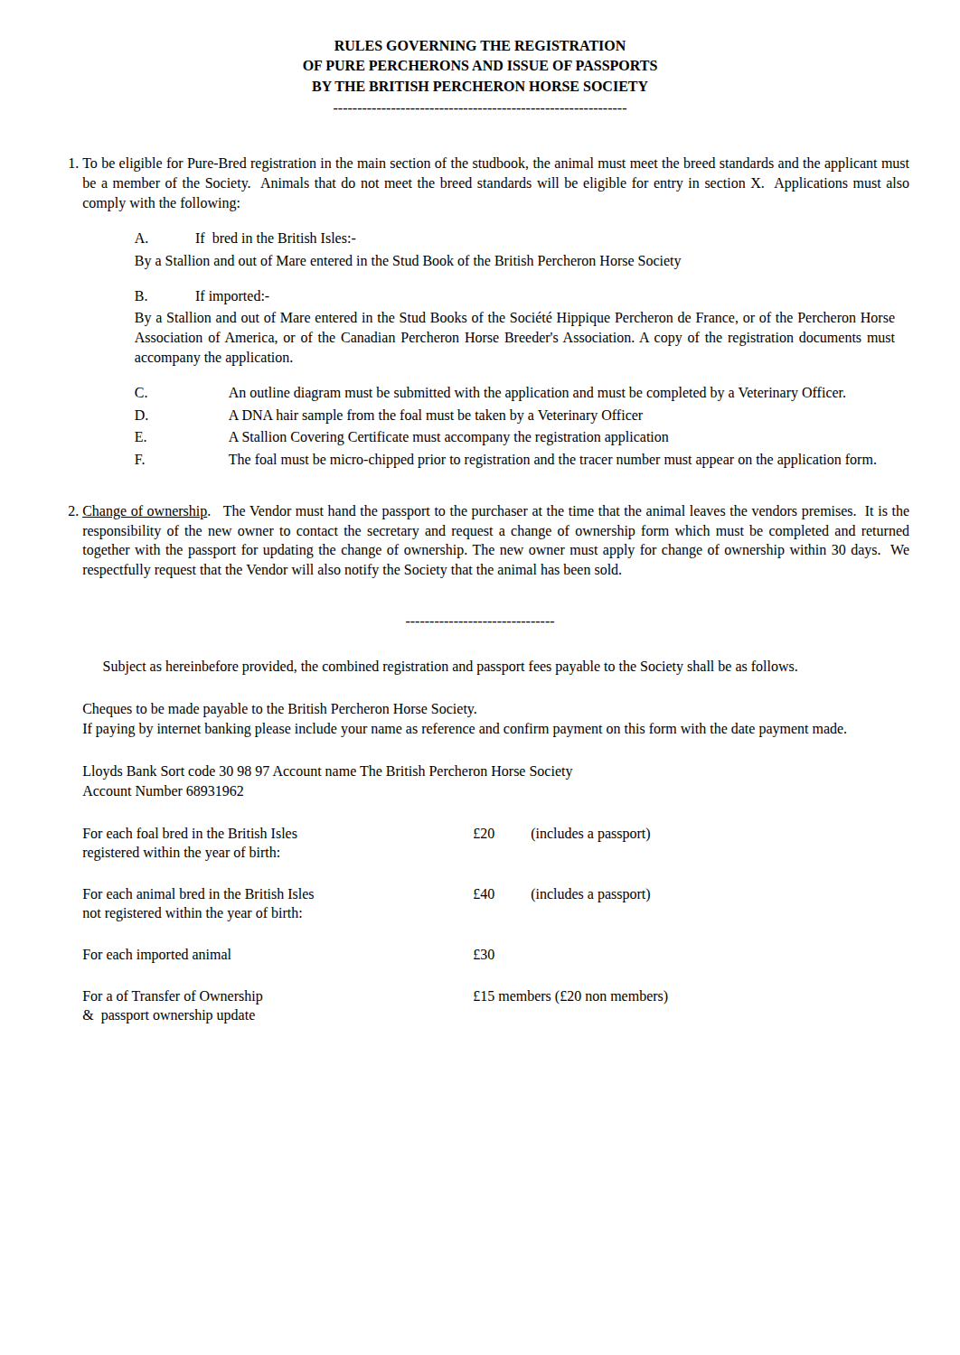Rules Governing the Registration
of Pure Percherons and Issue of Passports
by the British Percheron Horse Society
-------------------------------------------------------------
To be eligible for Pure-Bred registration in the main section of the studbook, the animal must meet the breed standards and the applicant must be a member of the Society. Animals that do not meet the breed standards will be eligible for entry in section X. Applications must also comply with the following:
A. If bred in the British Isles:-
By a Stallion and out of Mare entered in the Stud Book of the British Percheron Horse Society
B. If imported:-
By a Stallion and out of Mare entered in the Stud Books of the Société Hippique Percheron de France, or of the Percheron Horse Association of America, or of the Canadian Percheron Horse Breeder's Association. A copy of the registration documents must accompany the application.
C. An outline diagram must be submitted with the application and must be completed by a Veterinary Officer.
D. A DNA hair sample from the foal must be taken by a Veterinary Officer
E. A Stallion Covering Certificate must accompany the registration application
F. The foal must be micro-chipped prior to registration and the tracer number must appear on the application form.
Change of ownership. The Vendor must hand the passport to the purchaser at the time that the animal leaves the vendors premises. It is the responsibility of the new owner to contact the secretary and request a change of ownership form which must be completed and returned together with the passport for updating the change of ownership. The new owner must apply for change of ownership within 30 days. We respectfully request that the Vendor will also notify the Society that the animal has been sold.
-------------------------------
Subject as hereinbefore provided, the combined registration and passport fees payable to the Society shall be as follows.
Cheques to be made payable to the British Percheron Horse Society.
If paying by internet banking please include your name as reference and confirm payment on this form with the date payment made.
Lloyds Bank Sort code 30 98 97 Account name The British Percheron Horse Society
Account Number 68931962
| For each foal bred in the British Isles registered within the year of birth: | £20 | (includes a passport) |
| For each animal bred in the British Isles not registered within the year of birth: | £40 | (includes a passport) |
| For each imported animal | £30 | |
| For a of Transfer of Ownership & passport ownership update | £15 members (£20 non members) |